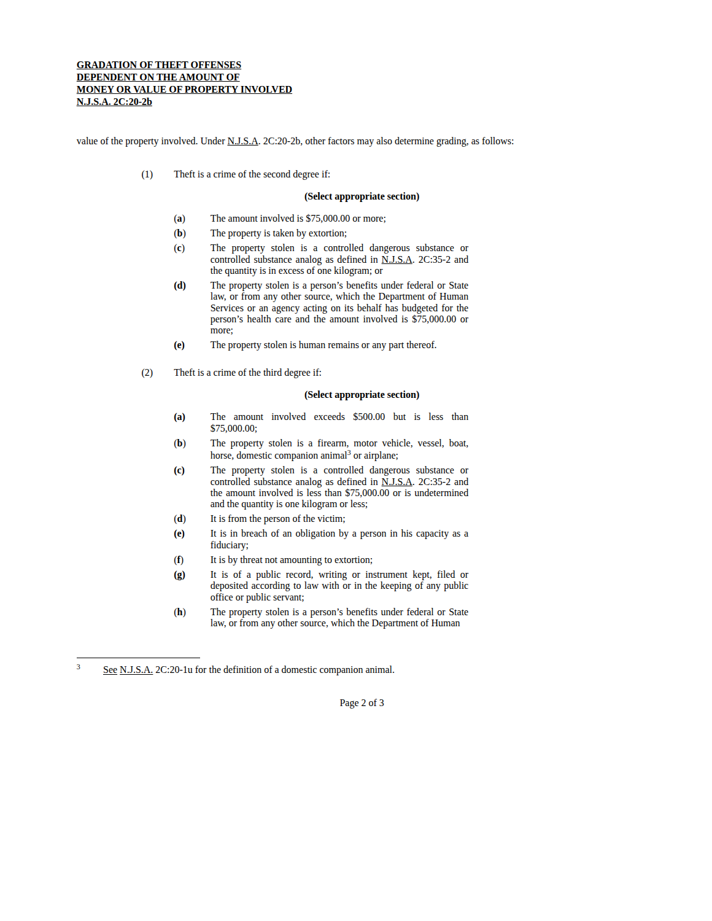GRADATION OF THEFT OFFENSES
DEPENDENT ON THE AMOUNT OF
MONEY OR VALUE OF PROPERTY INVOLVED
N.J.S.A. 2C:20-2b
value of the property involved. Under N.J.S.A. 2C:20-2b, other factors may also determine grading, as follows:
(1) Theft is a crime of the second degree if:
(Select appropriate section)
| ( a ) | The amount involved is $75,000.00 or more; |
| ( b ) | The property is taken by extortion; |
| ( c ) | The property stolen is a controlled dangerous substance or controlled substance analog as defined in N.J.S.A . 2C:35-2 and the quantity is in excess of one kilogram; or |
| (d) | The property stolen is a person’s benefits under federal or State law, or from any other source, which the Department of Human Services or an agency acting on its behalf has budgeted for the person’s health care and the amount involved is $75,000.00 or more; |
| (e) | The property stolen is human remains or any part thereof. |
(2) Theft is a crime of the third degree if:
(Select appropriate section)
| (a) | The amount involved exceeds $500.00 but is less than $75,000.00; |
| ( b ) | The property stolen is a firearm, motor vehicle, vessel, boat, horse, domestic companion animal 3 or airplane; |
| (c) | The property stolen is a controlled dangerous substance or controlled substance analog as defined in N.J.S.A . 2C:35-2 and the amount involved is less than $75,000.00 or is undetermined and the quantity is one kilogram or less; |
| ( d ) | It is from the person of the victim; |
| (e) | It is in breach of an obligation by a person in his capacity as a fiduciary; |
| ( f ) | It is by threat not amounting to extortion; |
| (g) | It is of a public record, writing or instrument kept, filed or deposited according to law with or in the keeping of any public office or public servant; |
| ( h ) | The property stolen is a person’s benefits under federal or State law, or from any other source, which the Department of Human |
3 See N.J.S.A. 2C:20-1u for the definition of a domestic companion animal.
Page 2 of 3